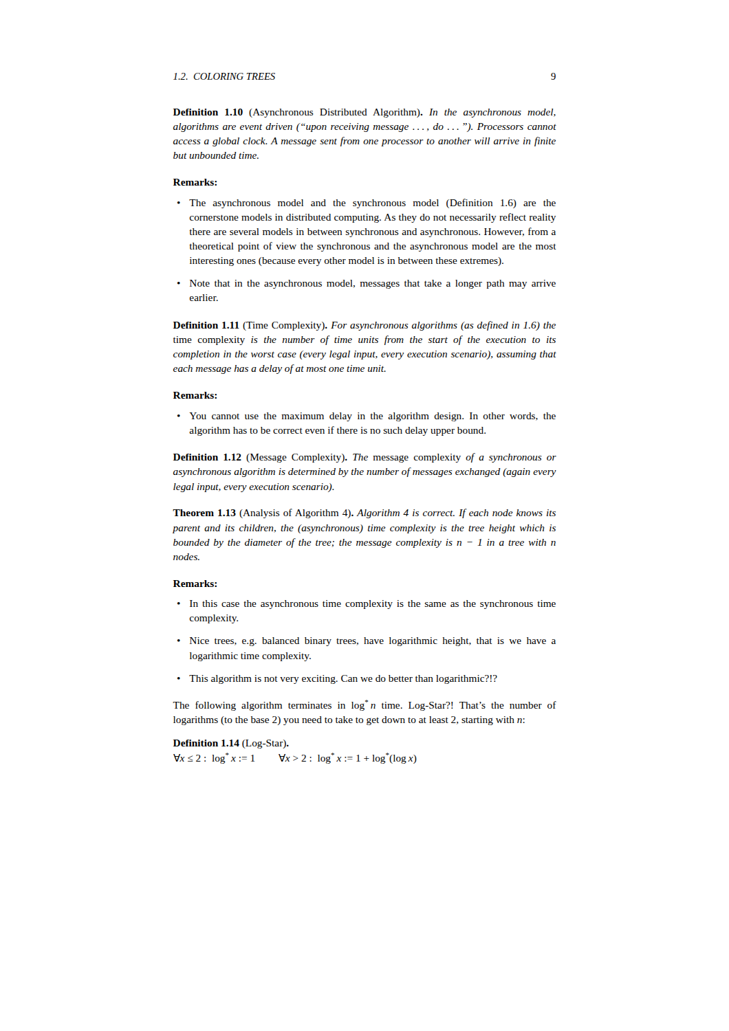1.2. COLORING TREES 9
Definition 1.10 (Asynchronous Distributed Algorithm). In the asynchronous model, algorithms are event driven (“upon receiving message . . . , do . . . ”). Processors cannot access a global clock. A message sent from one processor to another will arrive in finite but unbounded time.
Remarks:
The asynchronous model and the synchronous model (Definition 1.6) are the cornerstone models in distributed computing. As they do not necessarily reflect reality there are several models in between synchronous and asynchronous. However, from a theoretical point of view the synchronous and the asynchronous model are the most interesting ones (because every other model is in between these extremes).
Note that in the asynchronous model, messages that take a longer path may arrive earlier.
Definition 1.11 (Time Complexity). For asynchronous algorithms (as defined in 1.6) the time complexity is the number of time units from the start of the execution to its completion in the worst case (every legal input, every execution scenario), assuming that each message has a delay of at most one time unit.
Remarks:
You cannot use the maximum delay in the algorithm design. In other words, the algorithm has to be correct even if there is no such delay upper bound.
Definition 1.12 (Message Complexity). The message complexity of a synchronous or asynchronous algorithm is determined by the number of messages exchanged (again every legal input, every execution scenario).
Theorem 1.13 (Analysis of Algorithm 4). Algorithm 4 is correct. If each node knows its parent and its children, the (asynchronous) time complexity is the tree height which is bounded by the diameter of the tree; the message complexity is n − 1 in a tree with n nodes.
Remarks:
In this case the asynchronous time complexity is the same as the synchronous time complexity.
Nice trees, e.g. balanced binary trees, have logarithmic height, that is we have a logarithmic time complexity.
This algorithm is not very exciting. Can we do better than logarithmic?!?
The following algorithm terminates in log* n time. Log-Star?! That’s the number of logarithms (to the base 2) you need to take to get down to at least 2, starting with n:
Definition 1.14 (Log-Star).
∀x ≤ 2 : log* x := 1 ∀x > 2 : log* x := 1 + log*(log x)